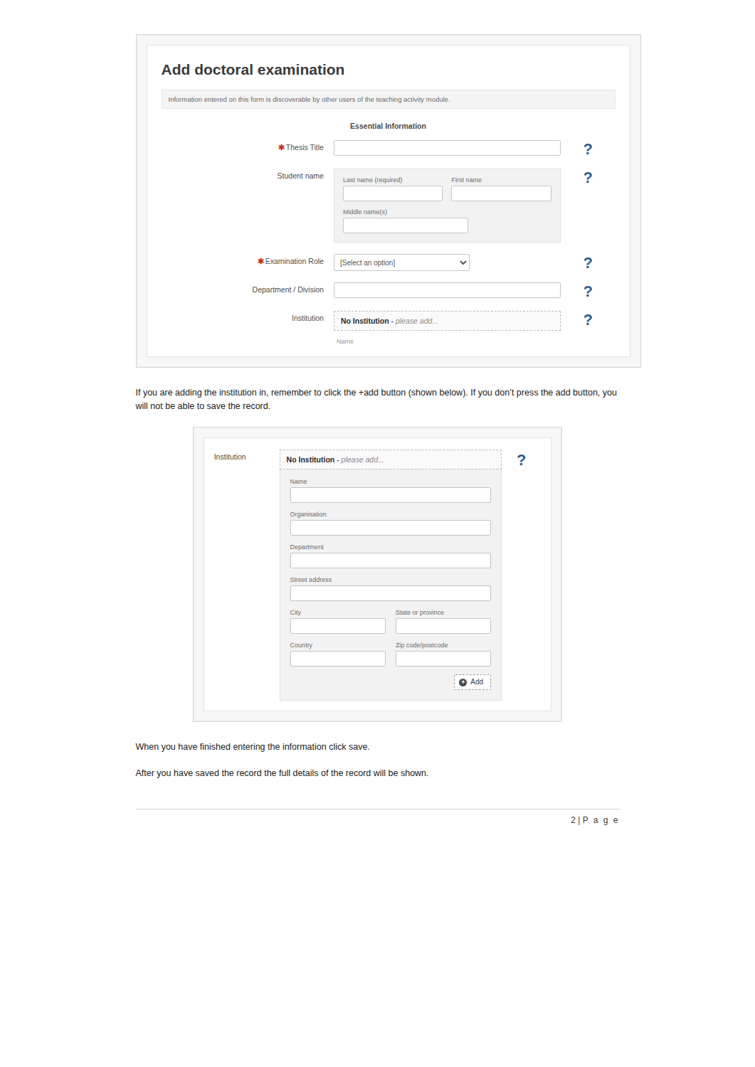Add doctoral examination
Information entered on this form is discoverable by other users of the teaching activity module.
Essential Information
✱Thesis Title
?
Student name
Last name (required)
First name
Middle name(s)
?
✱Examination Role
[Select an option]
?
Department / Division
?
Institution
No Institution - please add...
Name
?
If you are adding the institution in, remember to click the +add button (shown below). If you don’t press the add button, you will not be able to save the record.
Institution
No Institution - please add...
Name
Organisation
Department
Street address
City
State or province
Country
Zip code/postcode
+Add
?
When you have finished entering the information click save.
After you have saved the record the full details of the record will be shown.
2 | P a g e